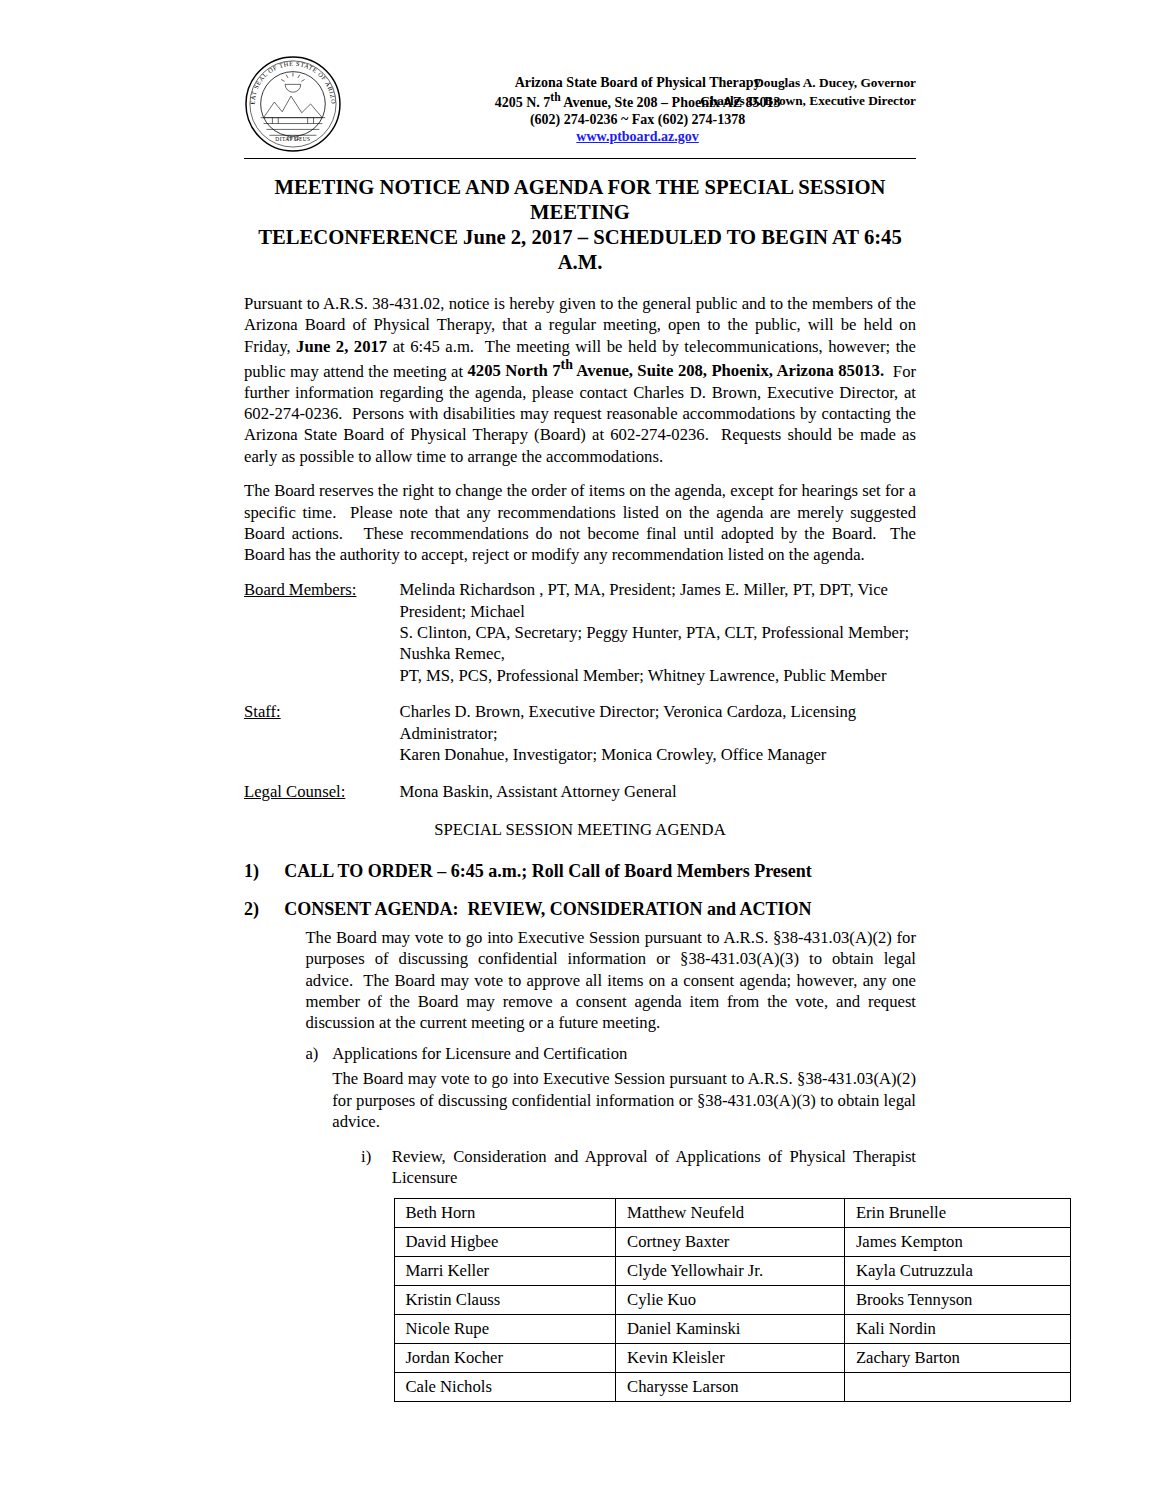GREAT SEAL OF THE STATE OF ARIZONA 1912 DITAT DEUS
Douglas A. Ducey, Governor
Charles D. Brown, Executive Director
Arizona State Board of Physical Therapy
4205 N. 7th Avenue, Ste 208 – Phoenix AZ 85013
(602) 274-0236 ~ Fax (602) 274-1378
www.ptboard.az.gov
MEETING NOTICE AND AGENDA FOR THE SPECIAL SESSION MEETING
TELECONFERENCE June 2, 2017 – SCHEDULED TO BEGIN AT 6:45 A.M.
Pursuant to A.R.S. 38-431.02, notice is hereby given to the general public and to the members of the Arizona Board of Physical Therapy, that a regular meeting, open to the public, will be held on Friday, June 2, 2017 at 6:45 a.m. The meeting will be held by telecommunications, however; the public may attend the meeting at 4205 North 7th Avenue, Suite 208, Phoenix, Arizona 85013. For further information regarding the agenda, please contact Charles D. Brown, Executive Director, at 602-274-0236. Persons with disabilities may request reasonable accommodations by contacting the Arizona State Board of Physical Therapy (Board) at 602-274-0236. Requests should be made as early as possible to allow time to arrange the accommodations.
The Board reserves the right to change the order of items on the agenda, except for hearings set for a specific time. Please note that any recommendations listed on the agenda are merely suggested Board actions. These recommendations do not become final until adopted by the Board. The Board has the authority to accept, reject or modify any recommendation listed on the agenda.
Board Members:
Melinda Richardson , PT, MA, President; James E. Miller, PT, DPT, Vice President; Michael S. Clinton, CPA, Secretary; Peggy Hunter, PTA, CLT, Professional Member; Nushka Remec, PT, MS, PCS, Professional Member; Whitney Lawrence, Public Member
Staff:
Charles D. Brown, Executive Director; Veronica Cardoza, Licensing Administrator; Karen Donahue, Investigator; Monica Crowley, Office Manager
Legal Counsel:
Mona Baskin, Assistant Attorney General
SPECIAL SESSION MEETING AGENDA
CALL TO ORDER – 6:45 a.m.; Roll Call of Board Members Present
CONSENT AGENDA: REVIEW, CONSIDERATION and ACTION
The Board may vote to go into Executive Session pursuant to A.R.S. §38-431.03(A)(2) for purposes of discussing confidential information or §38-431.03(A)(3) to obtain legal advice. The Board may vote to approve all items on a consent agenda; however, any one member of the Board may remove a consent agenda item from the vote, and request discussion at the current meeting or a future meeting.
Applications for Licensure and Certification
The Board may vote to go into Executive Session pursuant to A.R.S. §38-431.03(A)(2) for purposes of discussing confidential information or §38-431.03(A)(3) to obtain legal advice.
Review, Consideration and Approval of Applications of Physical Therapist Licensure
| Beth Horn | Matthew Neufeld | Erin Brunelle |
| David Higbee | Cortney Baxter | James Kempton |
| Marri Keller | Clyde Yellowhair Jr. | Kayla Cutruzzula |
| Kristin Clauss | Cylie Kuo | Brooks Tennyson |
| Nicole Rupe | Daniel Kaminski | Kali Nordin |
| Jordan Kocher | Kevin Kleisler | Zachary Barton |
| Cale Nichols | Charysse Larson | |